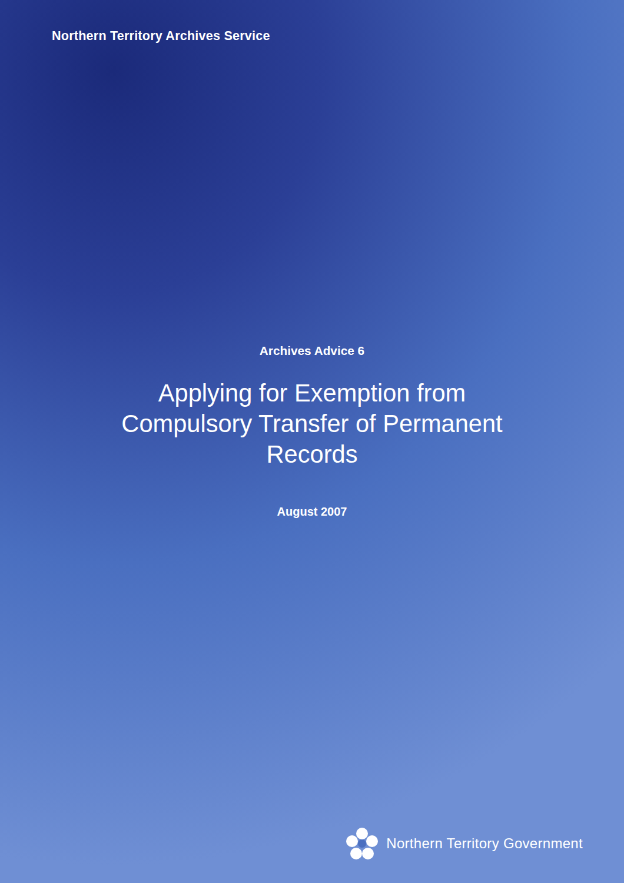Northern Territory Archives Service
Archives Advice 6
Applying for Exemption from Compulsory Transfer of Permanent Records
August 2007
Northern Territory Government